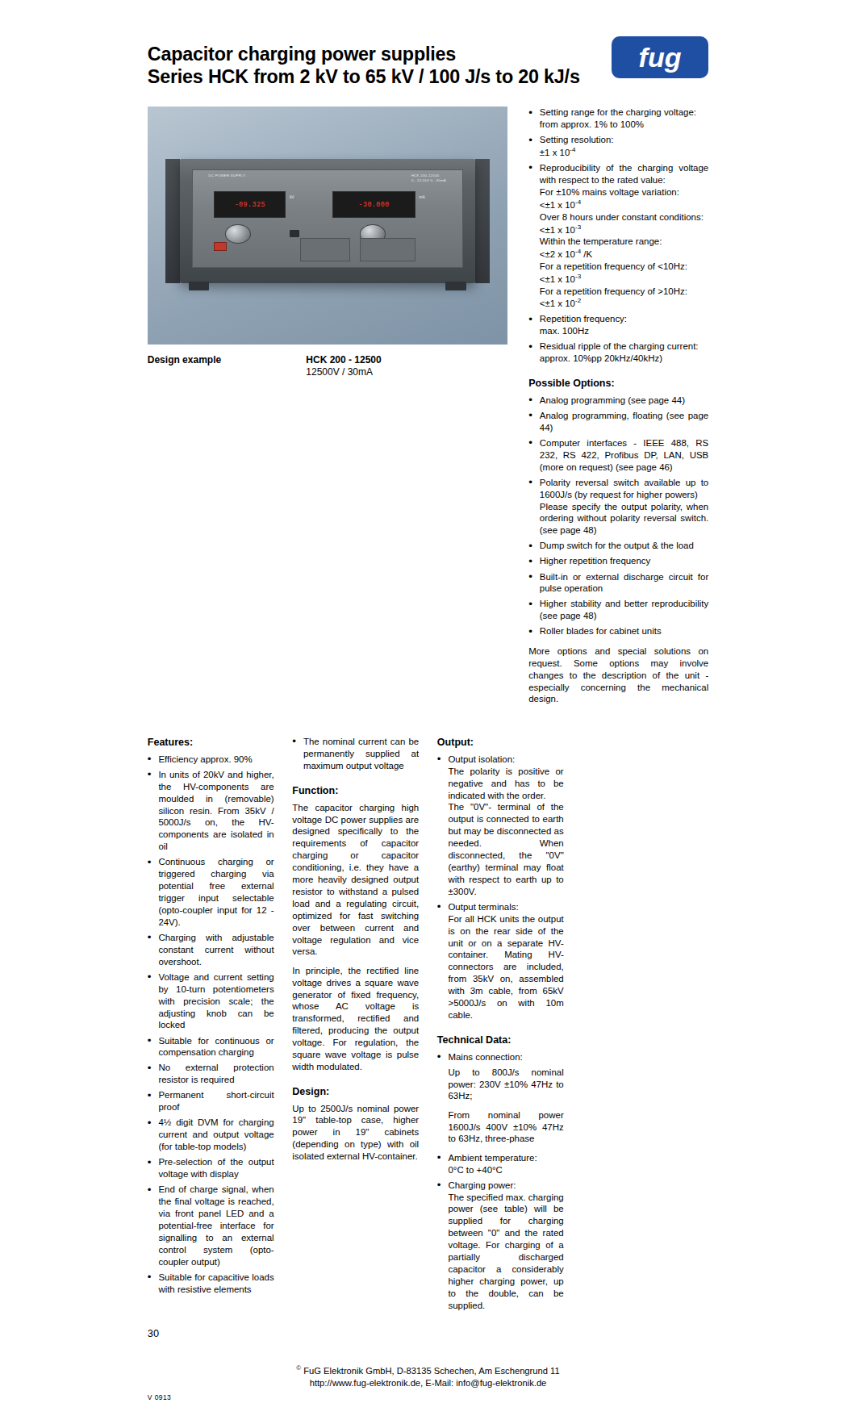Capacitor charging power supplies
Series HCK from 2 kV to 65 kV / 100 J/s to 20 kJ/s
fug
DC POWER SUPPLY
HCK 200-12500
0...12,5kV 0...30mA
-09.325
kV
-30.000
mA
Design example
HCK 200 - 1250012500V / 30mA
Setting range for the charging voltage:
from approx. 1% to 100%
Setting resolution:
±1 x 10-4
Reproducibility of the charging voltage with respect to the rated value:
For ±10% mains voltage variation:
<±1 x 10-4
Over 8 hours under constant conditions:
<±1 x 10-3
Within the temperature range:
<±2 x 10-4 /K
For a repetition frequency of <10Hz:
<±1 x 10-3
For a repetition frequency of >10Hz:
<±1 x 10-2
Repetition frequency:
max. 100Hz
Residual ripple of the charging current:
approx. 10%pp 20kHz/40kHz)
Possible Options:
Analog programming (see page 44)
Analog programming, floating (see page 44)
Computer interfaces - IEEE 488, RS 232, RS 422, Profibus DP, LAN, USB (more on request) (see page 46)
Polarity reversal switch available up to 1600J/s (by request for higher powers)
Please specify the output polarity, when ordering without polarity reversal switch. (see page 48)
Dump switch for the output & the load
Higher repetition frequency
Built-in or external discharge circuit for pulse operation
Higher stability and better reproducibility (see page 48)
Roller blades for cabinet units
More options and special solutions on request. Some options may involve changes to the description of the unit - especially concerning the mechanical design.
Features:
Efficiency approx. 90%
In units of 20kV and higher, the HV-components are moulded in (removable) silicon resin. From 35kV / 5000J/s on, the HV-components are isolated in oil
Continuous charging or triggered charging via potential free external trigger input selectable (opto-coupler input for 12 - 24V).
Charging with adjustable constant current without overshoot.
Voltage and current setting by 10-turn potentiometers with precision scale; the adjusting knob can be locked
Suitable for continuous or compensation charging
No external protection resistor is required
Permanent short-circuit proof
4½ digit DVM for charging current and output voltage (for table-top models)
Pre-selection of the output voltage with display
End of charge signal, when the final voltage is reached, via front panel LED and a potential-free interface for signalling to an external control system (opto-coupler output)
Suitable for capacitive loads with resistive elements
The nominal current can be permanently supplied at maximum output voltage
Function:
The capacitor charging high voltage DC power supplies are designed specifically to the requirements of capacitor charging or capacitor conditioning, i.e. they have a more heavily designed output resistor to withstand a pulsed load and a regulating circuit, optimized for fast switching over between current and voltage regulation and vice versa.
In principle, the rectified line voltage drives a square wave generator of fixed frequency, whose AC voltage is transformed, rectified and filtered, producing the output voltage. For regulation, the square wave voltage is pulse width modulated.
Design:
Up to 2500J/s nominal power 19" table-top case, higher power in 19" cabinets (depending on type) with oil isolated external HV-container.
Output:
Output isolation:
The polarity is positive or negative and has to be indicated with the order.
The "0V"- terminal of the output is connected to earth but may be disconnected as needed. When disconnected, the "0V" (earthy) terminal may float with respect to earth up to ±300V.
Output terminals:
For all HCK units the output is on the rear side of the unit or on a separate HV-container. Mating HV-connectors are included, from 35kV on, assembled with 3m cable, from 65kV >5000J/s on with 10m cable.
Technical Data:
Mains connection:
Up to 800J/s nominal power: 230V ±10% 47Hz to 63Hz;
From nominal power 1600J/s 400V ±10% 47Hz to 63Hz, three-phase
Ambient temperature:
0°C to +40°C
Charging power:
The specified max. charging power (see table) will be supplied for charging between "0" and the rated voltage. For charging of a partially discharged capacitor a considerably higher charging power, up to the double, can be supplied.
30
© FuG Elektronik GmbH, D-83135 Schechen, Am Eschengrund 11
http://www.fug-elektronik.de, E-Mail: info@fug-elektronik.de
V 0913